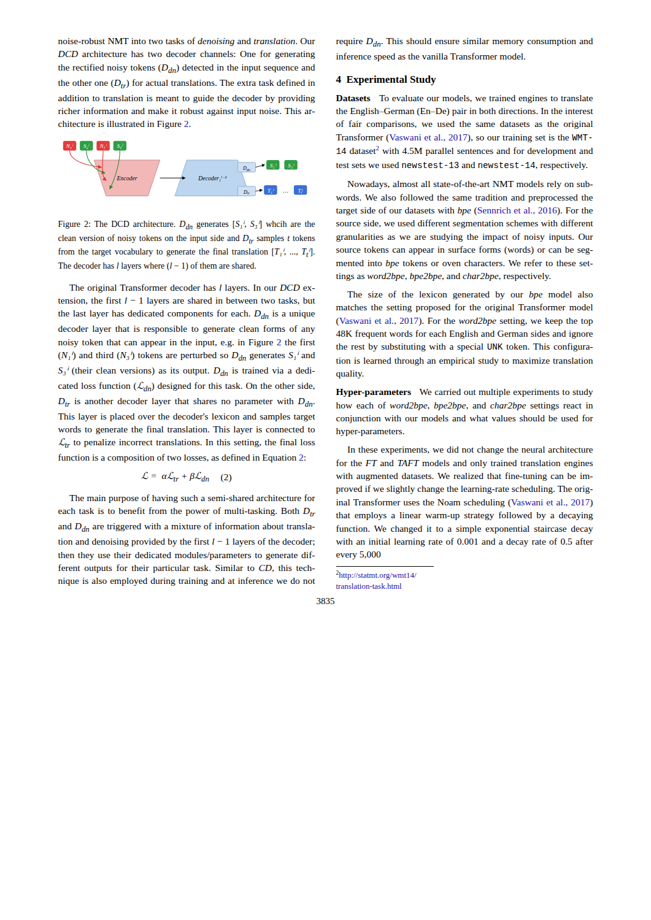noise-robust NMT into two tasks of denoising and translation. Our DCD architecture has two decoder channels: One for generating the rectified noisy tokens (Ddn) detected in the input sequence and the other one (Dtr) for actual translations. The extra task defined in addition to translation is meant to guide the decoder by providing richer information and make it robust against input noise. This architecture is illustrated in Figure 2.
N₁ⁱ S₂ⁱ N₃ⁱ S₄ⁱ Encoder Decoder₁ˡ⁻¹ Ddn Dtr S₁ⁱ S₃ⁱ T₁ⁱ … Tti
Figure 2: The DCD architecture. Ddn generates [S₁ⁱ, S₃ⁱ] whcih are the clean version of noisy tokens on the input side and Dtr samples t tokens from the target vocabulary to generate the final translation [T₁ⁱ, ..., Ttⁱ]. The decoder has l layers where (l − 1) of them are shared.
The original Transformer decoder has l layers. In our DCD extension, the first l − 1 layers are shared in between two tasks, but the last layer has dedicated components for each. Ddn is a unique decoder layer that is responsible to generate clean forms of any noisy token that can appear in the input, e.g. in Figure 2 the first (N₁ⁱ) and third (N₃ⁱ) tokens are perturbed so Ddn generates S₁ⁱ and S₃ⁱ (their clean versions) as its output. Ddn is trained via a dedicated loss function (ℒdn) designed for this task. On the other side, Dtr is another decoder layer that shares no parameter with Ddn. This layer is placed over the decoder's lexicon and samples target words to generate the final translation. This layer is connected to ℒtr to penalize incorrect translations. In this setting, the final loss function is a composition of two losses, as defined in Equation 2:
ℒ = αℒtr + βℒdn (2)
The main purpose of having such a semi-shared architecture for each task is to benefit from the power of multi-tasking. Both Dtr and Ddn are triggered with a mixture of information about translation and denoising provided by the first l − 1 layers of the decoder; then they use their dedicated modules/parameters to generate different outputs for their particular task. Similar to CD, this technique is also employed during training and at inference we do not require Ddn. This should ensure similar memory consumption and inference speed as the vanilla Transformer model.
4 Experimental Study
Datasets To evaluate our models, we trained engines to translate the English–German (En–De) pair in both directions. In the interest of fair comparisons, we used the same datasets as the original Transformer (Vaswani et al., 2017), so our training set is the WMT-14 dataset2 with 4.5M parallel sentences and for development and test sets we used newstest-13 and newstest-14, respectively.
Nowadays, almost all state-of-the-art NMT models rely on subwords. We also followed the same tradition and preprocessed the target side of our datasets with bpe (Sennrich et al., 2016). For the source side, we used different segmentation schemes with different granularities as we are studying the impact of noisy inputs. Our source tokens can appear in surface forms (words) or can be segmented into bpe tokens or oven characters. We refer to these settings as word2bpe, bpe2bpe, and char2bpe, respectively.
The size of the lexicon generated by our bpe model also matches the setting proposed for the original Transformer model (Vaswani et al., 2017). For the word2bpe setting, we keep the top 48K frequent words for each English and German sides and ignore the rest by substituting with a special UNK token. This configuration is learned through an empirical study to maximize translation quality.
Hyper-parameters We carried out multiple experiments to study how each of word2bpe, bpe2bpe, and char2bpe settings react in conjunction with our models and what values should be used for hyper-parameters.
In these experiments, we did not change the neural architecture for the FT and TAFT models and only trained translation engines with augmented datasets. We realized that fine-tuning can be improved if we slightly change the learning-rate scheduling. The original Transformer uses the Noam scheduling (Vaswani et al., 2017) that employs a linear warm-up strategy followed by a decaying function. We changed it to a simple exponential staircase decay with an initial learning rate of 0.001 and a decay rate of 0.5 after every 5,000
2http://statmt.org/wmt14/
translation-task.html
3835